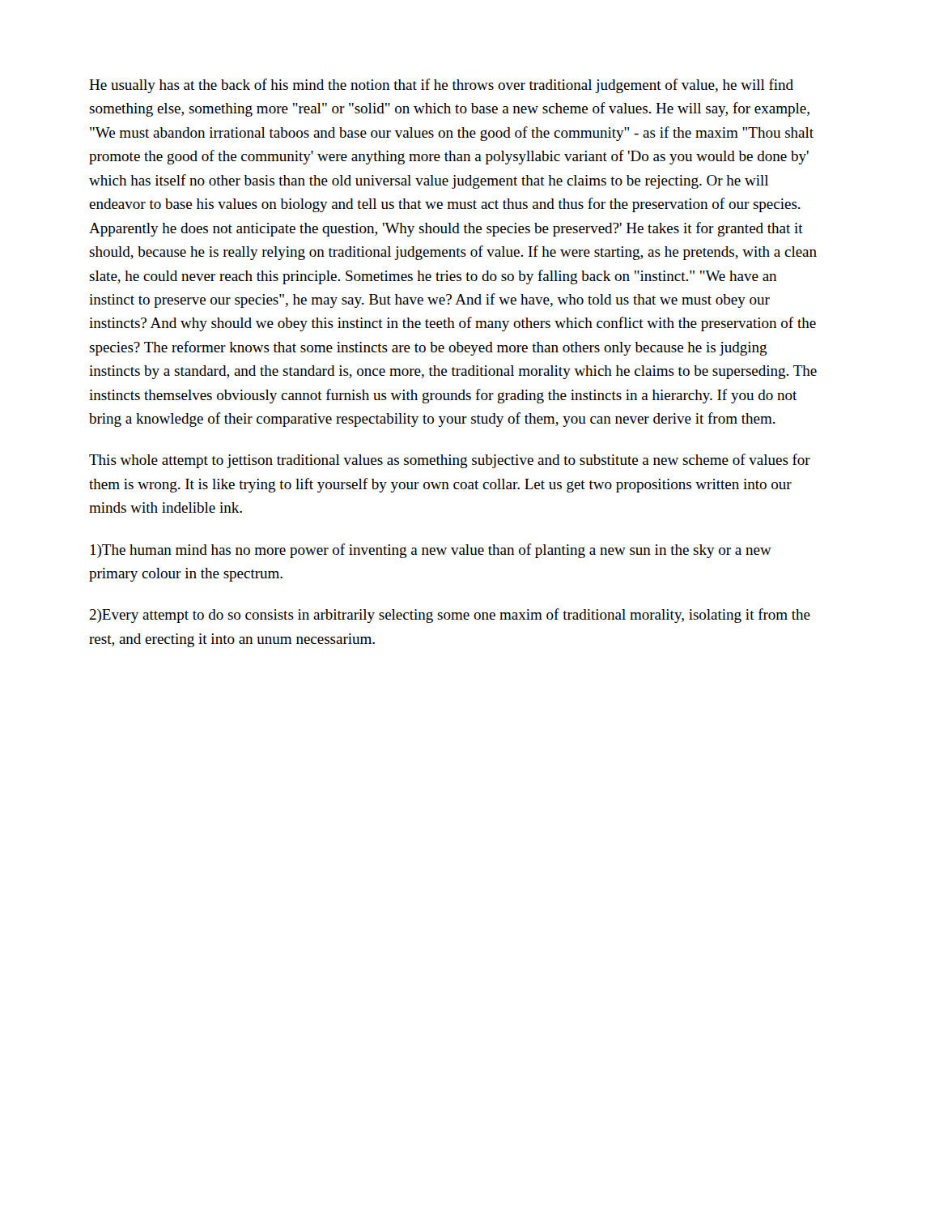He usually has at the back of his mind the notion that if he throws over traditional judgement of value, he will find something else, something more "real" or "solid" on which to base a new scheme of values. He will say, for example, "We must abandon irrational taboos and base our values on the good of the community" - as if the maxim "Thou shalt promote the good of the community' were anything more than a polysyllabic variant of 'Do as you would be done by' which has itself no other basis than the old universal value judgement that he claims to be rejecting. Or he will endeavor to base his values on biology and tell us that we must act thus and thus for the preservation of our species. Apparently he does not anticipate the question, 'Why should the species be preserved?' He takes it for granted that it should, because he is really relying on traditional judgements of value. If he were starting, as he pretends, with a clean slate, he could never reach this principle. Sometimes he tries to do so by falling back on "instinct." "We have an instinct to preserve our species", he may say. But have we? And if we have, who told us that we must obey our instincts? And why should we obey this instinct in the teeth of many others which conflict with the preservation of the species? The reformer knows that some instincts are to be obeyed more than others only because he is judging instincts by a standard, and the standard is, once more, the traditional morality which he claims to be superseding. The instincts themselves obviously cannot furnish us with grounds for grading the instincts in a hierarchy. If you do not bring a knowledge of their comparative respectability to your study of them, you can never derive it from them.
This whole attempt to jettison traditional values as something subjective and to substitute a new scheme of values for them is wrong. It is like trying to lift yourself by your own coat collar. Let us get two propositions written into our minds with indelible ink.
1)The human mind has no more power of inventing a new value than of planting a new sun in the sky or a new primary colour in the spectrum.
2)Every attempt to do so consists in arbitrarily selecting some one maxim of traditional morality, isolating it from the rest, and erecting it into an unum necessarium.